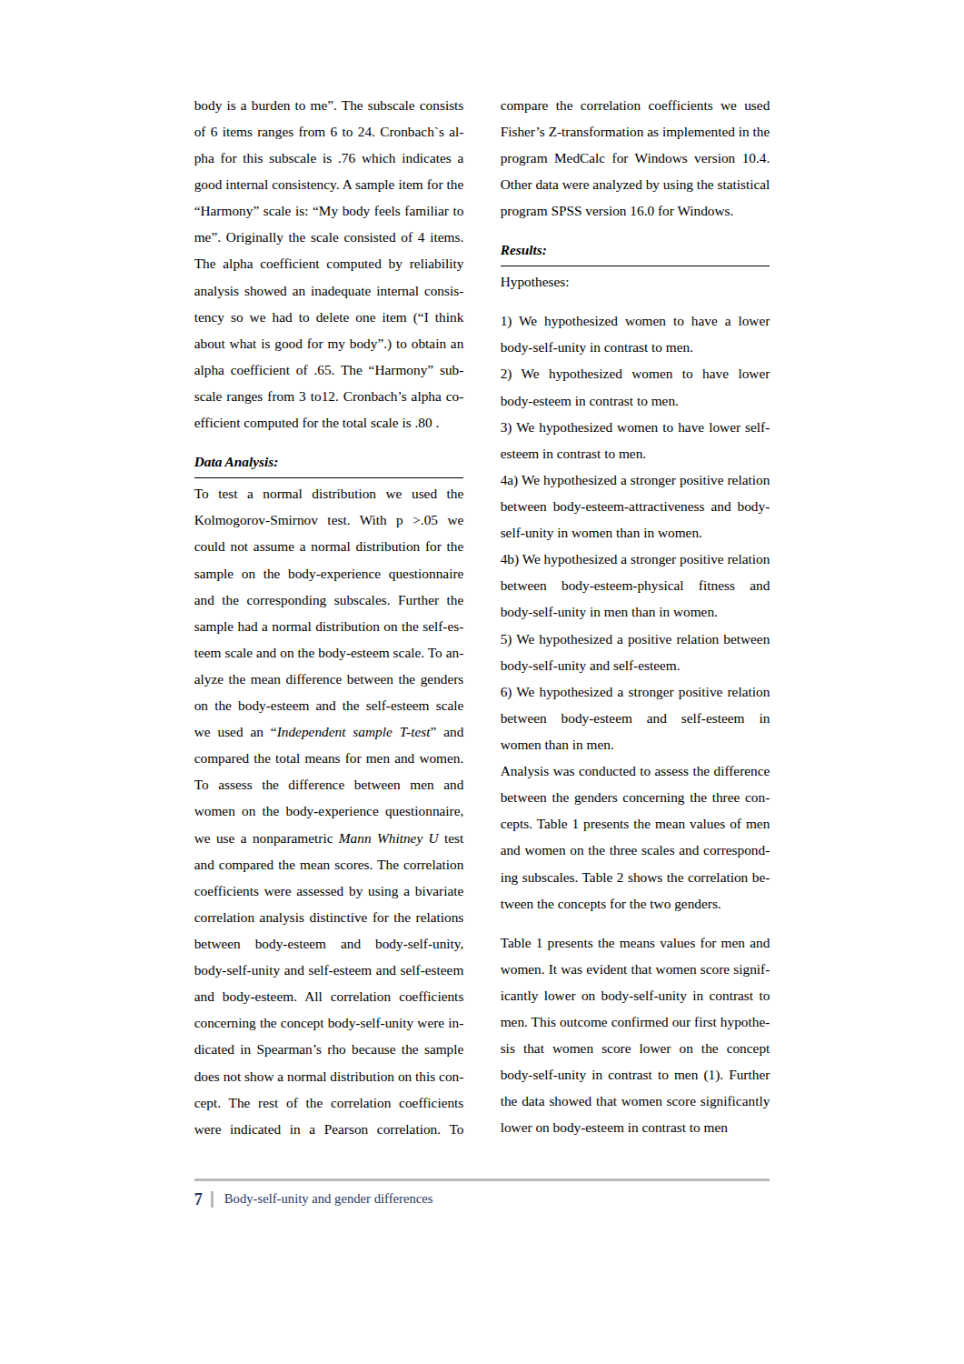body is a burden to me”. The subscale consists of 6 items ranges from 6 to 24. Cronbach`s alpha for this subscale is .76 which indicates a good internal consistency. A sample item for the “Harmony” scale is: “My body feels familiar to me”. Originally the scale consisted of 4 items. The alpha coefficient computed by reliability analysis showed an inadequate internal consistency so we had to delete one item (“I think about what is good for my body”.) to obtain an alpha coefficient of .65. The “Harmony” subscale ranges from 3 to12. Cronbach’s alpha coefficient computed for the total scale is .80 .
Data Analysis:
To test a normal distribution we used the Kolmogorov-Smirnov test. With p >.05 we could not assume a normal distribution for the sample on the body-experience questionnaire and the corresponding subscales. Further the sample had a normal distribution on the self-esteem scale and on the body-esteem scale. To analyze the mean difference between the genders on the body-esteem and the self-esteem scale we used an “Independent sample T-test” and compared the total means for men and women. To assess the difference between men and women on the body-experience questionnaire, we use a nonparametric Mann Whitney U test and compared the mean scores. The correlation coefficients were assessed by using a bivariate correlation analysis distinctive for the relations between body-esteem and body-self-unity, body-self-unity and self-esteem and self-esteem and body-esteem. All correlation coefficients concerning the concept body-self-unity were indicated in Spearman’s rho because the sample does not show a normal distribution on this concept. The rest of the correlation coefficients were indicated in a Pearson correlation. To compare the correlation coefficients we used Fisher’s Z-transformation as implemented in the program MedCalc for Windows version 10.4. Other data were analyzed by using the statistical program SPSS version 16.0 for Windows.
Results:
Hypotheses:
1) We hypothesized women to have a lower body-self-unity in contrast to men.
2) We hypothesized women to have lower body-esteem in contrast to men.
3) We hypothesized women to have lower self-esteem in contrast to men.
4a) We hypothesized a stronger positive relation between body-esteem-attractiveness and body-self-unity in women than in women.
4b) We hypothesized a stronger positive relation between body-esteem-physical fitness and body-self-unity in men than in women.
5) We hypothesized a positive relation between body-self-unity and self-esteem.
6) We hypothesized a stronger positive relation between body-esteem and self-esteem in women than in men.
Analysis was conducted to assess the difference between the genders concerning the three concepts. Table 1 presents the mean values of men and women on the three scales and corresponding subscales. Table 2 shows the correlation between the concepts for the two genders.
Table 1 presents the means values for men and women. It was evident that women score significantly lower on body-self-unity in contrast to men. This outcome confirmed our first hypothesis that women score lower on the concept body-self-unity in contrast to men (1). Further the data showed that women score significantly lower on body-esteem in contrast to men
7 Body-self-unity and gender differences